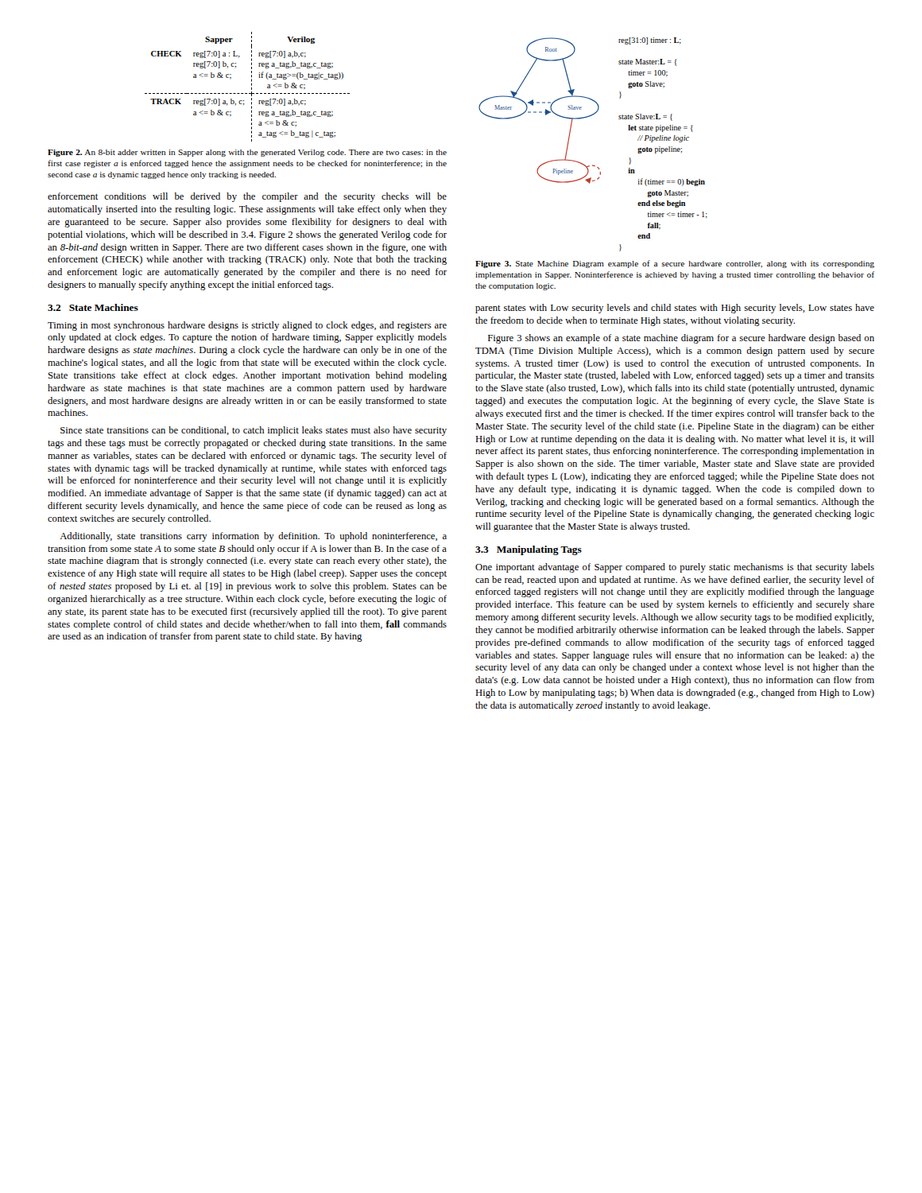| | Sapper | Verilog |
| --- | --- | --- |
| CHECK | reg[7:0] a : L, reg[7:0] b, c; a <= b & c; | reg[7:0] a,b,c; reg a_tag,b_tag,c_tag; if (a_tag>=(b_tag/c_tag)) a <= b & c; |
| TRACK | reg[7:0] a, b, c; a <= b & c; | reg[7:0] a,b,c; reg a_tag,b_tag,c_tag; a <= b & c; a_tag <= b_tag / c_tag; |
Figure 2. An 8-bit adder written in Sapper along with the generated Verilog code. There are two cases: in the first case register a is enforced tagged hence the assignment needs to be checked for noninterference; in the second case a is dynamic tagged hence only tracking is needed.
enforcement conditions will be derived by the compiler and the security checks will be automatically inserted into the resulting logic. These assignments will take effect only when they are guaranteed to be secure. Sapper also provides some flexibility for designers to deal with potential violations, which will be described in 3.4. Figure 2 shows the generated Verilog code for an 8-bit-and design written in Sapper. There are two different cases shown in the figure, one with enforcement (CHECK) while another with tracking (TRACK) only. Note that both the tracking and enforcement logic are automatically generated by the compiler and there is no need for designers to manually specify anything except the initial enforced tags.
3.2 State Machines
Timing in most synchronous hardware designs is strictly aligned to clock edges, and registers are only updated at clock edges. To capture the notion of hardware timing, Sapper explicitly models hardware designs as state machines. During a clock cycle the hardware can only be in one of the machine's logical states, and all the logic from that state will be executed within the clock cycle. State transitions take effect at clock edges. Another important motivation behind modeling hardware as state machines is that state machines are a common pattern used by hardware designers, and most hardware designs are already written in or can be easily transformed to state machines.
Since state transitions can be conditional, to catch implicit leaks states must also have security tags and these tags must be correctly propagated or checked during state transitions. In the same manner as variables, states can be declared with enforced or dynamic tags. The security level of states with dynamic tags will be tracked dynamically at runtime, while states with enforced tags will be enforced for noninterference and their security level will not change until it is explicitly modified. An immediate advantage of Sapper is that the same state (if dynamic tagged) can act at different security levels dynamically, and hence the same piece of code can be reused as long as context switches are securely controlled.
Additionally, state transitions carry information by definition. To uphold noninterference, a transition from some state A to some state B should only occur if A is lower than B. In the case of a state machine diagram that is strongly connected (i.e. every state can reach every other state), the existence of any High state will require all states to be High (label creep). Sapper uses the concept of nested states proposed by Li et. al [19] in previous work to solve this problem. States can be organized hierarchically as a tree structure. Within each clock cycle, before executing the logic of any state, its parent state has to be executed first (recursively applied till the root). To give parent states complete control of child states and decide whether/when to fall into them, fall commands are used as an indication of transfer from parent state to child state. By having
Root Master Slave Pipeline
reg[31:0] timer : L;
state Master:L = {
timer = 100;
goto Slave;
}
state Slave:L = {
let state pipeline = {
// Pipeline logic
goto pipeline;
}
in
if (timer == 0) begin
goto Master;
end else begin
timer <= timer - 1;
fall;
end
}
Figure 3. State Machine Diagram example of a secure hardware controller, along with its corresponding implementation in Sapper. Noninterference is achieved by having a trusted timer controlling the behavior of the computation logic.
parent states with Low security levels and child states with High security levels, Low states have the freedom to decide when to terminate High states, without violating security.
Figure 3 shows an example of a state machine diagram for a secure hardware design based on TDMA (Time Division Multiple Access), which is a common design pattern used by secure systems. A trusted timer (Low) is used to control the execution of untrusted components. In particular, the Master state (trusted, labeled with Low, enforced tagged) sets up a timer and transits to the Slave state (also trusted, Low), which falls into its child state (potentially untrusted, dynamic tagged) and executes the computation logic. At the beginning of every cycle, the Slave State is always executed first and the timer is checked. If the timer expires control will transfer back to the Master State. The security level of the child state (i.e. Pipeline State in the diagram) can be either High or Low at runtime depending on the data it is dealing with. No matter what level it is, it will never affect its parent states, thus enforcing noninterference. The corresponding implementation in Sapper is also shown on the side. The timer variable, Master state and Slave state are provided with default types L (Low), indicating they are enforced tagged; while the Pipeline State does not have any default type, indicating it is dynamic tagged. When the code is compiled down to Verilog, tracking and checking logic will be generated based on a formal semantics. Although the runtime security level of the Pipeline State is dynamically changing, the generated checking logic will guarantee that the Master State is always trusted.
3.3 Manipulating Tags
One important advantage of Sapper compared to purely static mechanisms is that security labels can be read, reacted upon and updated at runtime. As we have defined earlier, the security level of enforced tagged registers will not change until they are explicitly modified through the language provided interface. This feature can be used by system kernels to efficiently and securely share memory among different security levels. Although we allow security tags to be modified explicitly, they cannot be modified arbitrarily otherwise information can be leaked through the labels. Sapper provides pre-defined commands to allow modification of the security tags of enforced tagged variables and states. Sapper language rules will ensure that no information can be leaked: a) the security level of any data can only be changed under a context whose level is not higher than the data's (e.g. Low data cannot be hoisted under a High context), thus no information can flow from High to Low by manipulating tags; b) When data is downgraded (e.g., changed from High to Low) the data is automatically zeroed instantly to avoid leakage.